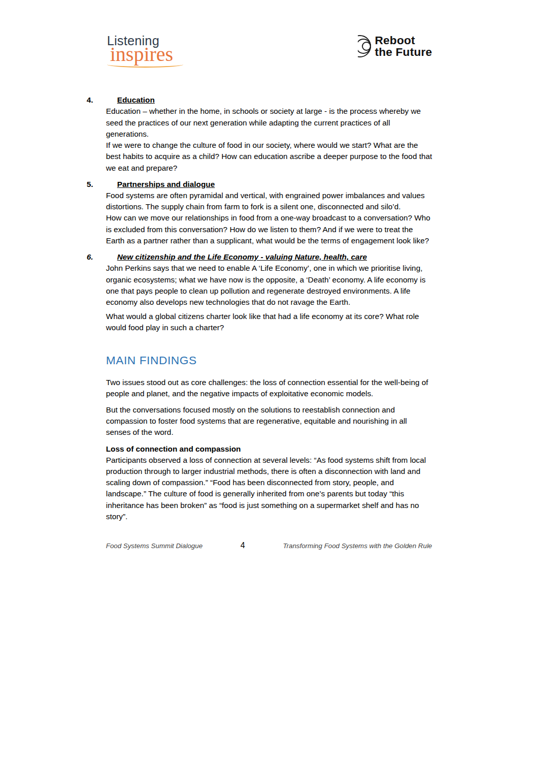Listening inspires
Reboot
the Future
4. Education
Education – whether in the home, in schools or society at large - is the process whereby we seed the practices of our next generation while adapting the current practices of all generations.
If we were to change the culture of food in our society, where would we start? What are the best habits to acquire as a child? How can education ascribe a deeper purpose to the food that we eat and prepare?
5. Partnerships and dialogue
Food systems are often pyramidal and vertical, with engrained power imbalances and values distortions. The supply chain from farm to fork is a silent one, disconnected and silo’d.
How can we move our relationships in food from a one-way broadcast to a conversation? Who is excluded from this conversation? How do we listen to them? And if we were to treat the Earth as a partner rather than a supplicant, what would be the terms of engagement look like?
6. New citizenship and the Life Economy - valuing Nature, health, care
John Perkins says that we need to enable A ‘Life Economy’, one in which we prioritise living, organic ecosystems; what we have now is the opposite, a ‘Death’ economy. A life economy is one that pays people to clean up pollution and regenerate destroyed environments. A life economy also develops new technologies that do not ravage the Earth.
What would a global citizens charter look like that had a life economy at its core? What role would food play in such a charter?
MAIN FINDINGS
Two issues stood out as core challenges: the loss of connection essential for the well-being of people and planet, and the negative impacts of exploitative economic models.
But the conversations focused mostly on the solutions to reestablish connection and compassion to foster food systems that are regenerative, equitable and nourishing in all senses of the word.
Loss of connection and compassion
Participants observed a loss of connection at several levels: “As food systems shift from local production through to larger industrial methods, there is often a disconnection with land and scaling down of compassion.” “Food has been disconnected from story, people, and landscape.” The culture of food is generally inherited from one’s parents but today “this inheritance has been broken” as “food is just something on a supermarket shelf and has no story”.
Food Systems Summit Dialogue
4
Transforming Food Systems with the Golden Rule